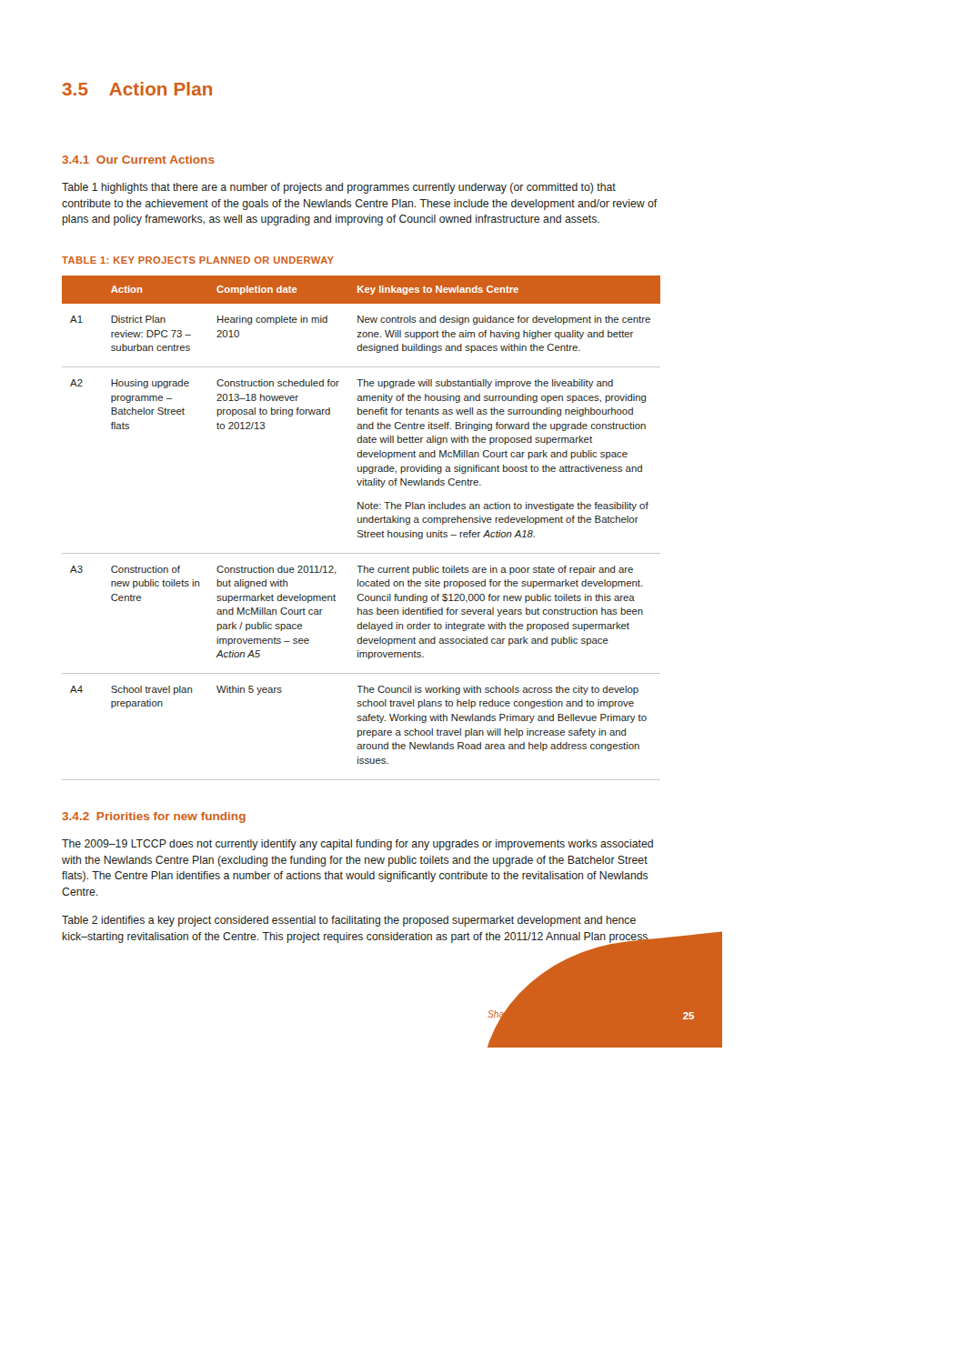3.5 Action Plan
3.4.1 Our Current Actions
Table 1 highlights that there are a number of projects and programmes currently underway (or committed to) that contribute to the achievement of the goals of the Newlands Centre Plan. These include the development and/or review of plans and policy frameworks, as well as upgrading and improving of Council owned infrastructure and assets.
Table 1: Key projects planned or underway
| | Action | Completion date | Key linkages to Newlands Centre |
| --- | --- | --- | --- |
| A1 | District Plan review: DPC 73 – suburban centres | Hearing complete in mid 2010 | New controls and design guidance for development in the centre zone. Will support the aim of having higher quality and better designed buildings and spaces within the Centre. |
| A2 | Housing upgrade programme – Batchelor Street flats | Construction scheduled for 2013–18 however proposal to bring forward to 2012/13 | The upgrade will substantially improve the liveability and amenity of the housing and surrounding open spaces, providing benefit for tenants as well as the surrounding neighbourhood and the Centre itself. Bringing forward the upgrade construction date will better align with the proposed supermarket development and McMillan Court car park and public space upgrade, providing a significant boost to the attractiveness and vitality of Newlands Centre. Note: The Plan includes an action to investigate the feasibility of undertaking a comprehensive redevelopment of the Batchelor Street housing units – refer Action A18 . |
| A3 | Construction of new public toilets in Centre | Construction due 2011/12, but aligned with supermarket development and McMillan Court car park / public space improvements – see Action A5 | The current public toilets are in a poor state of repair and are located on the site proposed for the supermarket development. Council funding of $120,000 for new public toilets in this area has been identified for several years but construction has been delayed in order to integrate with the proposed supermarket development and associated car park and public space improvements. |
| A4 | School travel plan preparation | Within 5 years | The Council is working with schools across the city to develop school travel plans to help reduce congestion and to improve safety. Working with Newlands Primary and Bellevue Primary to prepare a school travel plan will help increase safety in and around the Newlands Road area and help address congestion issues. |
3.4.2 Priorities for new funding
The 2009–19 LTCCP does not currently identify any capital funding for any upgrades or improvements works associated with the Newlands Centre Plan (excluding the funding for the new public toilets and the upgrade of the Batchelor Street flats). The Centre Plan identifies a number of actions that would significantly contribute to the revitalisation of Newlands Centre.
Table 2 identifies a key project considered essential to facilitating the proposed supermarket development and hence kick–starting revitalisation of the Centre. This project requires consideration as part of the 2011/12 Annual Plan process.
Shaping the future of Newlands Centre
25